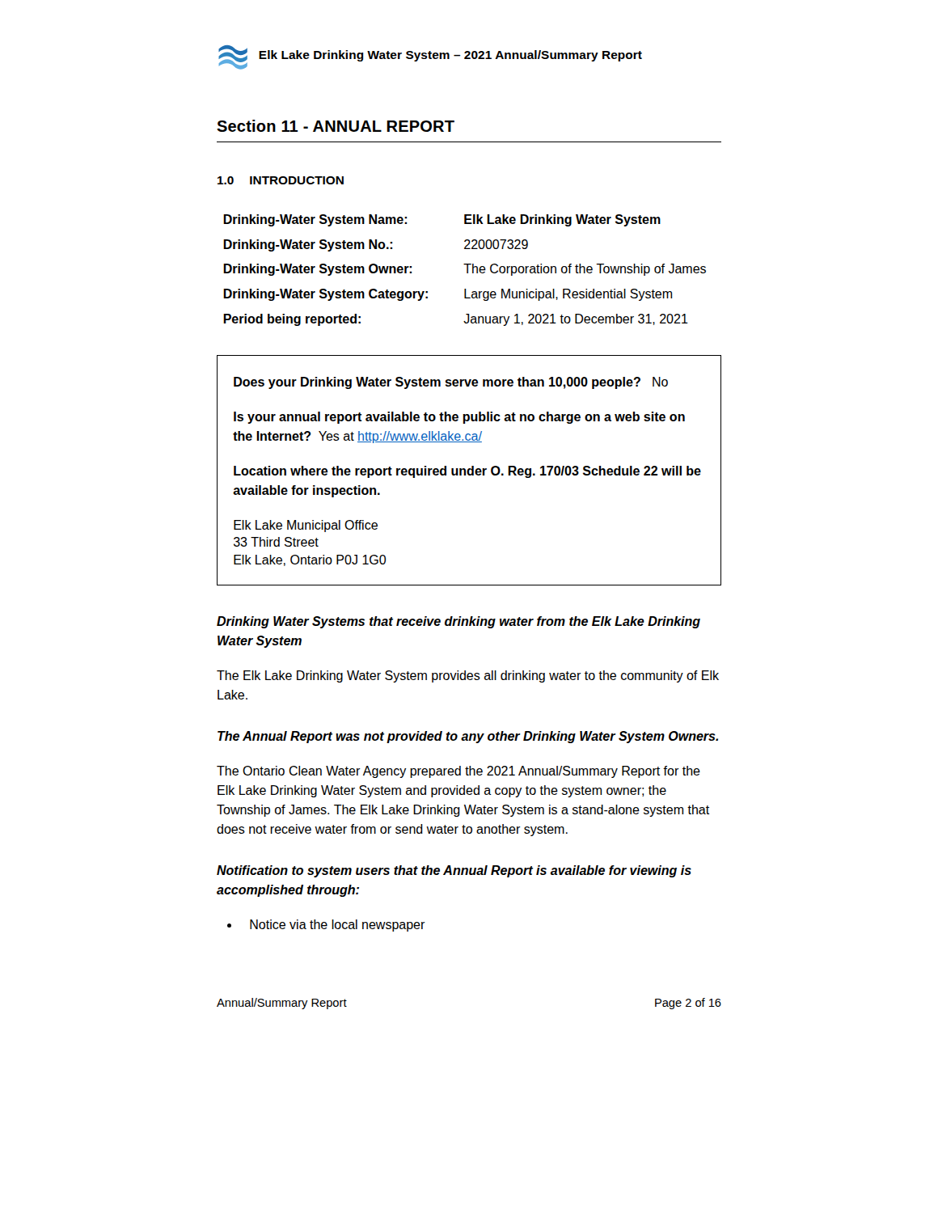Elk Lake Drinking Water System – 2021 Annual/Summary Report
Section 11 - ANNUAL REPORT
1.0 INTRODUCTION
| Drinking-Water System Name: | Elk Lake Drinking Water System |
| Drinking-Water System No.: | 220007329 |
| Drinking-Water System Owner: | The Corporation of the Township of James |
| Drinking-Water System Category: | Large Municipal, Residential System |
| Period being reported: | January 1, 2021 to December 31, 2021 |
Does your Drinking Water System serve more than 10,000 people? No
Is your annual report available to the public at no charge on a web site on the Internet? Yes at http://www.elklake.ca/
Location where the report required under O. Reg. 170/03 Schedule 22 will be available for inspection.
Elk Lake Municipal Office
33 Third Street
Elk Lake, Ontario P0J 1G0
Drinking Water Systems that receive drinking water from the Elk Lake Drinking Water System
The Elk Lake Drinking Water System provides all drinking water to the community of Elk Lake.
The Annual Report was not provided to any other Drinking Water System Owners.
The Ontario Clean Water Agency prepared the 2021 Annual/Summary Report for the Elk Lake Drinking Water System and provided a copy to the system owner; the Township of James. The Elk Lake Drinking Water System is a stand-alone system that does not receive water from or send water to another system.
Notification to system users that the Annual Report is available for viewing is accomplished through:
Notice via the local newspaper
Annual/Summary Report Page 2 of 16